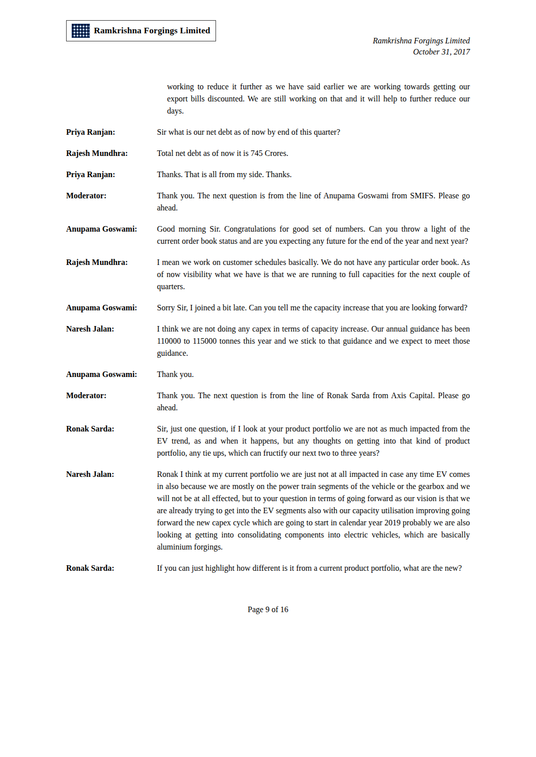Ramkrishna Forgings Limited
Ramkrishna Forgings Limited
October 31, 2017
working to reduce it further as we have said earlier we are working towards getting our export bills discounted. We are still working on that and it will help to further reduce our days.
| Priya Ranjan: | Sir what is our net debt as of now by end of this quarter? |
| Rajesh Mundhra: | Total net debt as of now it is 745 Crores. |
| Priya Ranjan: | Thanks. That is all from my side. Thanks. |
| Moderator: | Thank you. The next question is from the line of Anupama Goswami from SMIFS. Please go ahead. |
| Anupama Goswami: | Good morning Sir. Congratulations for good set of numbers. Can you throw a light of the current order book status and are you expecting any future for the end of the year and next year? |
| Rajesh Mundhra: | I mean we work on customer schedules basically. We do not have any particular order book. As of now visibility what we have is that we are running to full capacities for the next couple of quarters. |
| Anupama Goswami: | Sorry Sir, I joined a bit late. Can you tell me the capacity increase that you are looking forward? |
| Naresh Jalan: | I think we are not doing any capex in terms of capacity increase. Our annual guidance has been 110000 to 115000 tonnes this year and we stick to that guidance and we expect to meet those guidance. |
| Anupama Goswami: | Thank you. |
| Moderator: | Thank you. The next question is from the line of Ronak Sarda from Axis Capital. Please go ahead. |
| Ronak Sarda: | Sir, just one question, if I look at your product portfolio we are not as much impacted from the EV trend, as and when it happens, but any thoughts on getting into that kind of product portfolio, any tie ups, which can fructify our next two to three years? |
| Naresh Jalan: | Ronak I think at my current portfolio we are just not at all impacted in case any time EV comes in also because we are mostly on the power train segments of the vehicle or the gearbox and we will not be at all effected, but to your question in terms of going forward as our vision is that we are already trying to get into the EV segments also with our capacity utilisation improving going forward the new capex cycle which are going to start in calendar year 2019 probably we are also looking at getting into consolidating components into electric vehicles, which are basically aluminium forgings. |
| Ronak Sarda: | If you can just highlight how different is it from a current product portfolio, what are the new? |
Page 9 of 16